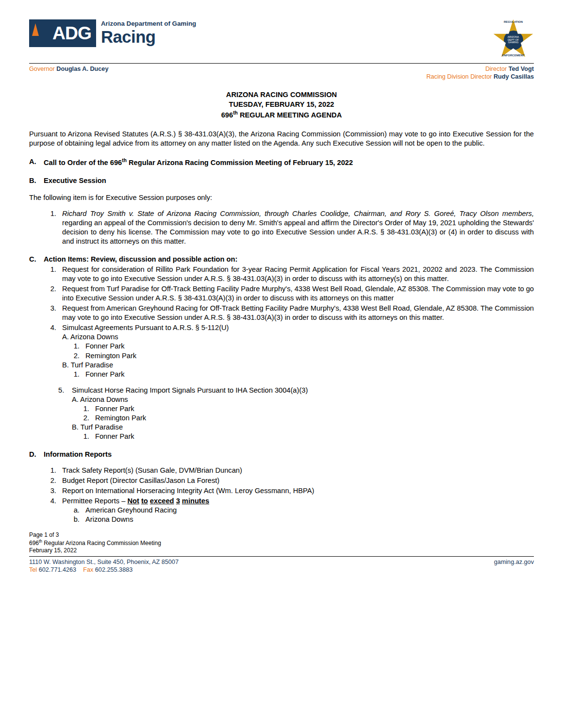ADG
Arizona Department of Gaming
Racing
ARIZONA
DEPT OF
GAMING
REGULATION
ENFORCEMENT
Governor Douglas A. Ducey
Director Ted Vogt
Racing Division Director Rudy Casillas
ARIZONA RACING COMMISSION
TUESDAY, FEBRUARY 15, 2022
696th REGULAR MEETING AGENDA
Pursuant to Arizona Revised Statutes (A.R.S.) § 38-431.03(A)(3), the Arizona Racing Commission (Commission) may vote to go into Executive Session for the purpose of obtaining legal advice from its attorney on any matter listed on the Agenda. Any such Executive Session will not be open to the public.
A. Call to Order of the 696th Regular Arizona Racing Commission Meeting of February 15, 2022
B. Executive Session
The following item is for Executive Session purposes only:
Richard Troy Smith v. State of Arizona Racing Commission, through Charles Coolidge, Chairman, and Rory S. Goreé, Tracy Olson members, regarding an appeal of the Commission's decision to deny Mr. Smith's appeal and affirm the Director's Order of May 19, 2021 upholding the Stewards' decision to deny his license. The Commission may vote to go into Executive Session under A.R.S. § 38-431.03(A)(3) or (4) in order to discuss with and instruct its attorneys on this matter.
C. Action Items: Review, discussion and possible action on:
Request for consideration of Rillito Park Foundation for 3-year Racing Permit Application for Fiscal Years 2021, 20202 and 2023. The Commission may vote to go into Executive Session under A.R.S. § 38-431.03(A)(3) in order to discuss with its attorney(s) on this matter.
Request from Turf Paradise for Off-Track Betting Facility Padre Murphy's, 4338 West Bell Road, Glendale, AZ 85308. The Commission may vote to go into Executive Session under A.R.S. § 38-431.03(A)(3) in order to discuss with its attorneys on this matter
Request from American Greyhound Racing for Off-Track Betting Facility Padre Murphy's, 4338 West Bell Road, Glendale, AZ 85308. The Commission may vote to go into Executive Session under A.R.S. § 38-431.03(A)(3) in order to discuss with its attorneys on this matter.
Simulcast Agreements Pursuant to A.R.S. § 5-112(U)
A. Arizona Downs
Fonner Park
Remington Park
B. Turf Paradise
Fonner Park
5. Simulcast Horse Racing Import Signals Pursuant to IHA Section 3004(a)(3)
A. Arizona Downs
Fonner Park
Remington Park
B. Turf Paradise
Fonner Park
D. Information Reports
Track Safety Report(s) (Susan Gale, DVM/Brian Duncan)
Budget Report (Director Casillas/Jason La Forest)
Report on International Horseracing Integrity Act (Wm. Leroy Gessmann, HBPA)
Permittee Reports – Not to exceed 3 minutes
American Greyhound Racing
Arizona Downs
Page 1 of 3
696th Regular Arizona Racing Commission Meeting
February 15, 2022
1110 W. Washington St., Suite 450, Phoenix, AZ 85007
Tel 602.771.4263 Fax 602.255.3883
gaming.az.gov